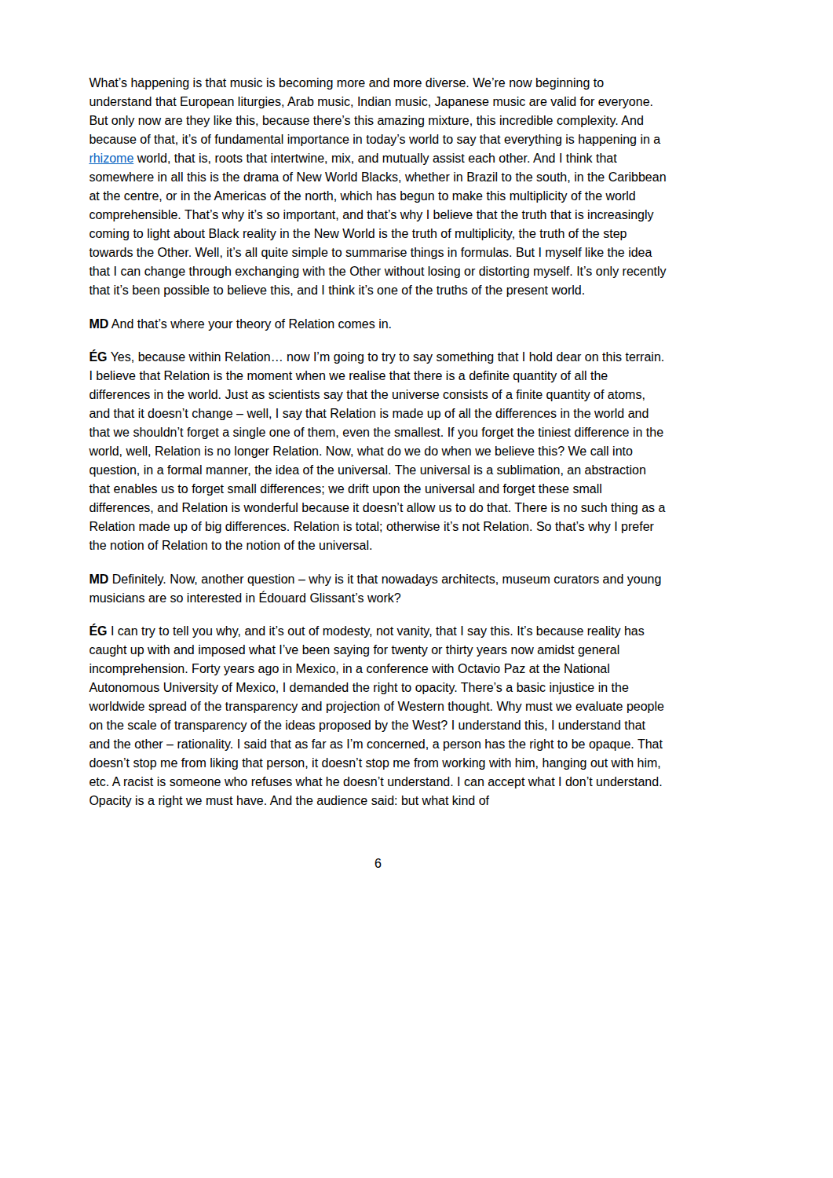What’s happening is that music is becoming more and more diverse. We’re now beginning to understand that European liturgies, Arab music, Indian music, Japanese music are valid for everyone. But only now are they like this, because there’s this amazing mixture, this incredible complexity. And because of that, it’s of fundamental importance in today’s world to say that everything is happening in a rhizome world, that is, roots that intertwine, mix, and mutually assist each other. And I think that somewhere in all this is the drama of New World Blacks, whether in Brazil to the south, in the Caribbean at the centre, or in the Americas of the north, which has begun to make this multiplicity of the world comprehensible. That’s why it’s so important, and that’s why I believe that the truth that is increasingly coming to light about Black reality in the New World is the truth of multiplicity, the truth of the step towards the Other. Well, it’s all quite simple to summarise things in formulas. But I myself like the idea that I can change through exchanging with the Other without losing or distorting myself. It’s only recently that it’s been possible to believe this, and I think it’s one of the truths of the present world.
MD And that’s where your theory of Relation comes in.
ÉG Yes, because within Relation… now I’m going to try to say something that I hold dear on this terrain. I believe that Relation is the moment when we realise that there is a definite quantity of all the differences in the world. Just as scientists say that the universe consists of a finite quantity of atoms, and that it doesn’t change – well, I say that Relation is made up of all the differences in the world and that we shouldn’t forget a single one of them, even the smallest. If you forget the tiniest difference in the world, well, Relation is no longer Relation. Now, what do we do when we believe this? We call into question, in a formal manner, the idea of the universal. The universal is a sublimation, an abstraction that enables us to forget small differences; we drift upon the universal and forget these small differences, and Relation is wonderful because it doesn’t allow us to do that. There is no such thing as a Relation made up of big differences. Relation is total; otherwise it’s not Relation. So that’s why I prefer the notion of Relation to the notion of the universal.
MD Definitely. Now, another question – why is it that nowadays architects, museum curators and young musicians are so interested in Édouard Glissant’s work?
ÉG I can try to tell you why, and it’s out of modesty, not vanity, that I say this. It’s because reality has caught up with and imposed what I’ve been saying for twenty or thirty years now amidst general incomprehension. Forty years ago in Mexico, in a conference with Octavio Paz at the National Autonomous University of Mexico, I demanded the right to opacity. There’s a basic injustice in the worldwide spread of the transparency and projection of Western thought. Why must we evaluate people on the scale of transparency of the ideas proposed by the West? I understand this, I understand that and the other – rationality. I said that as far as I’m concerned, a person has the right to be opaque. That doesn’t stop me from liking that person, it doesn’t stop me from working with him, hanging out with him, etc. A racist is someone who refuses what he doesn’t understand. I can accept what I don’t understand. Opacity is a right we must have. And the audience said: but what kind of
6